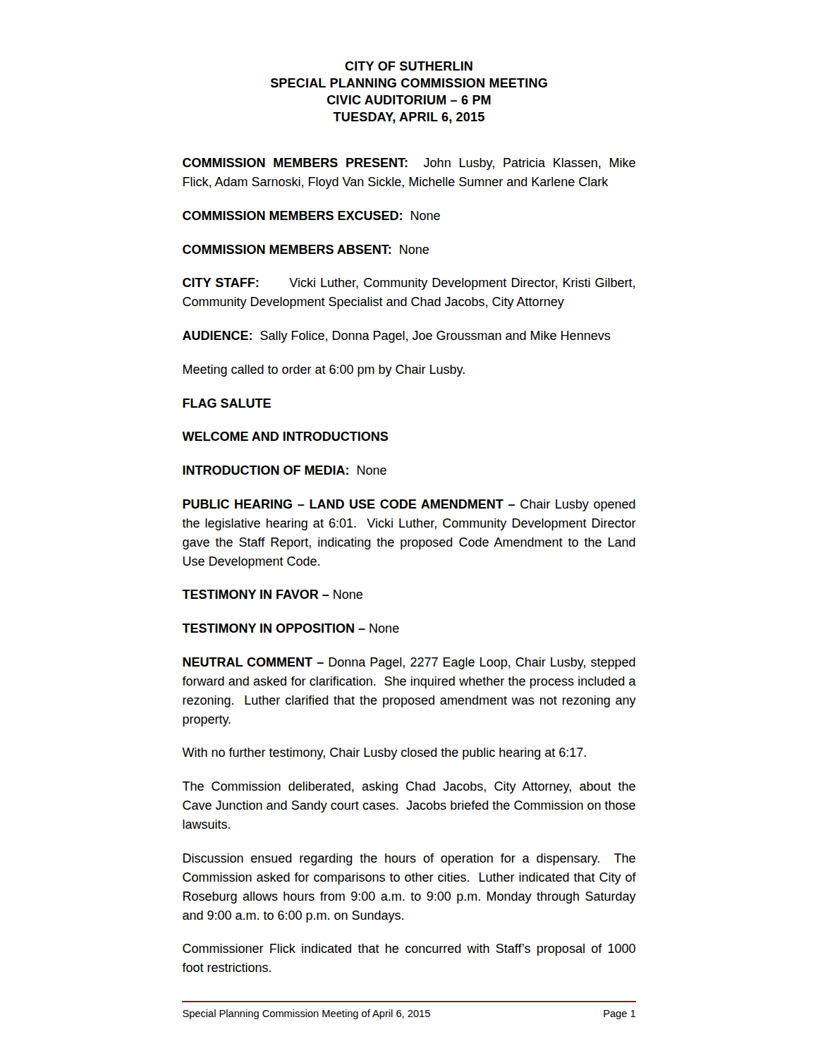CITY OF SUTHERLIN
SPECIAL PLANNING COMMISSION MEETING
CIVIC AUDITORIUM – 6 PM
TUESDAY, APRIL 6, 2015
COMMISSION MEMBERS PRESENT: John Lusby, Patricia Klassen, Mike Flick, Adam Sarnoski, Floyd Van Sickle, Michelle Sumner and Karlene Clark
COMMISSION MEMBERS EXCUSED: None
COMMISSION MEMBERS ABSENT: None
CITY STAFF: Vicki Luther, Community Development Director, Kristi Gilbert, Community Development Specialist and Chad Jacobs, City Attorney
AUDIENCE: Sally Folice, Donna Pagel, Joe Groussman and Mike Hennevs
Meeting called to order at 6:00 pm by Chair Lusby.
FLAG SALUTE
WELCOME AND INTRODUCTIONS
INTRODUCTION OF MEDIA: None
PUBLIC HEARING – LAND USE CODE AMENDMENT – Chair Lusby opened the legislative hearing at 6:01. Vicki Luther, Community Development Director gave the Staff Report, indicating the proposed Code Amendment to the Land Use Development Code.
TESTIMONY IN FAVOR – None
TESTIMONY IN OPPOSITION – None
NEUTRAL COMMENT – Donna Pagel, 2277 Eagle Loop, Chair Lusby, stepped forward and asked for clarification. She inquired whether the process included a rezoning. Luther clarified that the proposed amendment was not rezoning any property.
With no further testimony, Chair Lusby closed the public hearing at 6:17.
The Commission deliberated, asking Chad Jacobs, City Attorney, about the Cave Junction and Sandy court cases. Jacobs briefed the Commission on those lawsuits.
Discussion ensued regarding the hours of operation for a dispensary. The Commission asked for comparisons to other cities. Luther indicated that City of Roseburg allows hours from 9:00 a.m. to 9:00 p.m. Monday through Saturday and 9:00 a.m. to 6:00 p.m. on Sundays.
Commissioner Flick indicated that he concurred with Staff’s proposal of 1000 foot restrictions.
Special Planning Commission Meeting of April 6, 2015 Page 1